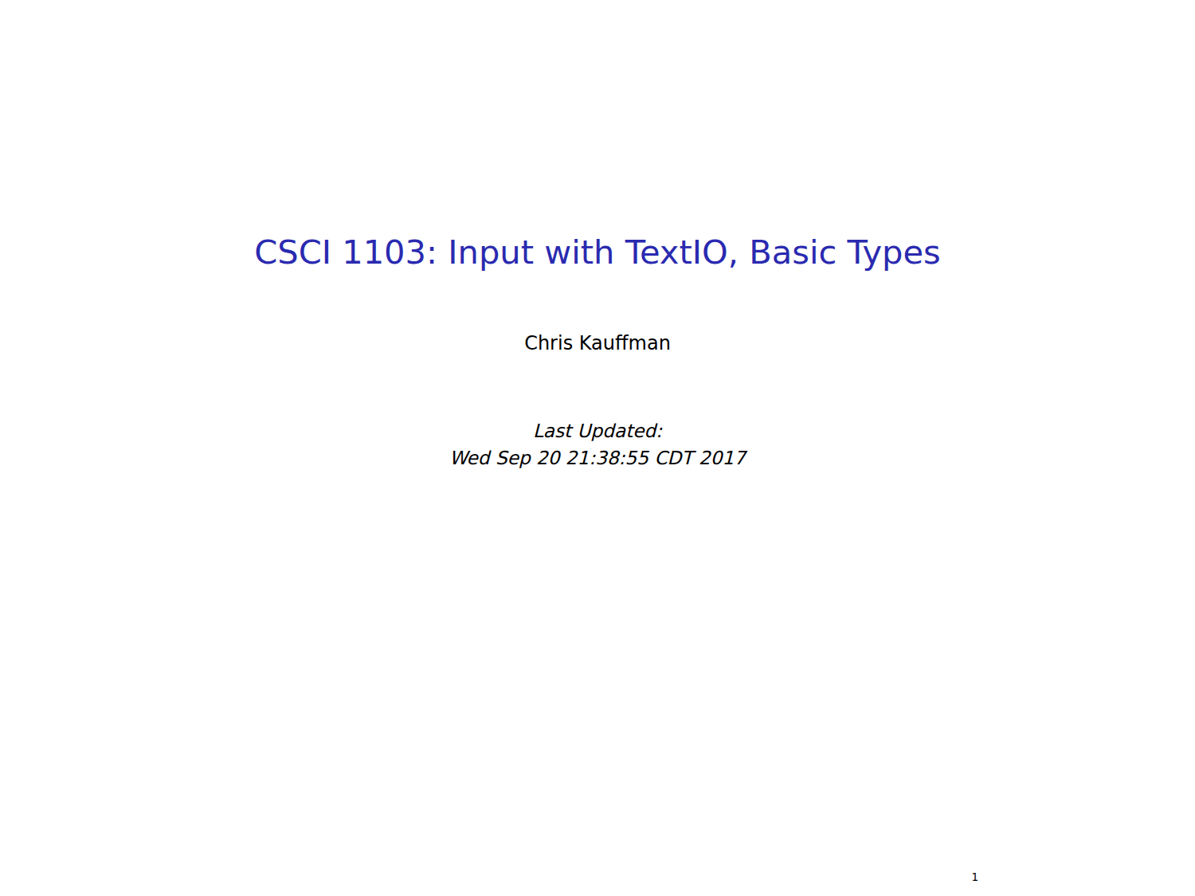CSCI 1103: Input with TextIO, Basic Types
Chris Kauffman
Last Updated:
Wed Sep 20 21:38:55 CDT 2017
1